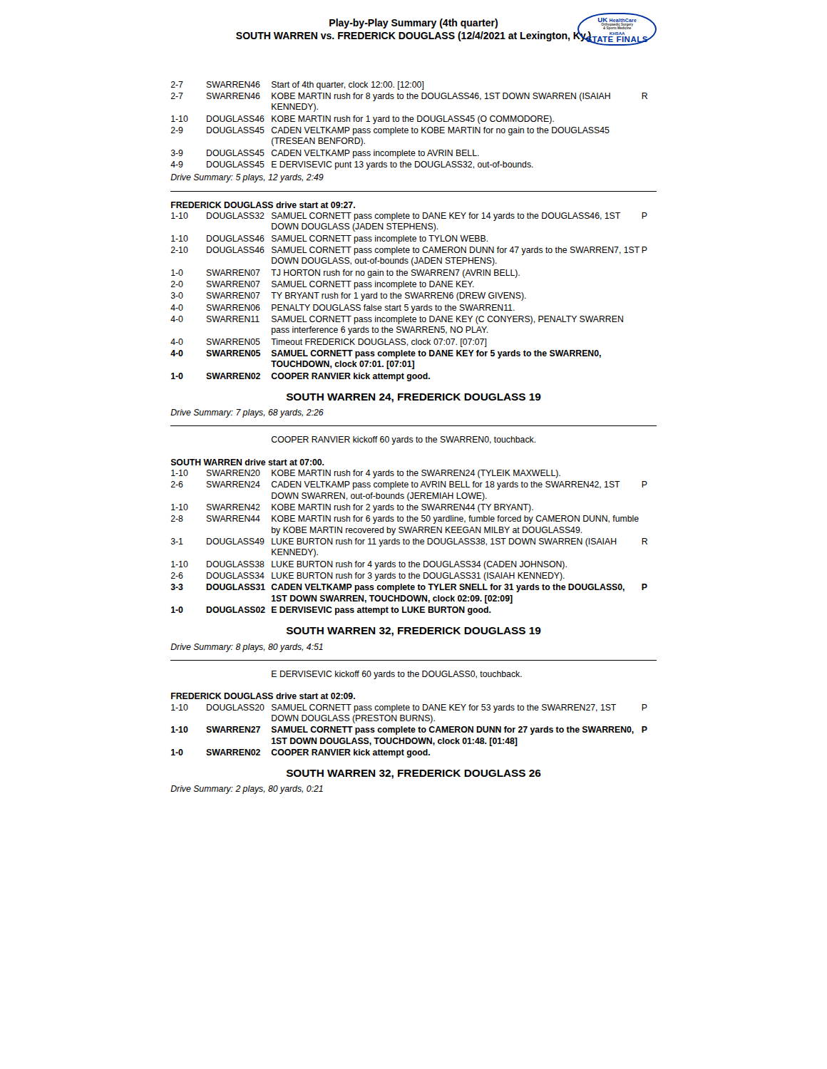Play-by-Play Summary (4th quarter) SOUTH WARREN vs. FREDERICK DOUGLASS (12/4/2021 at Lexington, Ky.)
UK HealthCare
Orthopaedic Surgery
& Sports Medicine
KHSAA
STATE FINALS
| 2-7 | SWARREN46 | Start of 4th quarter, clock 12:00. [12:00] | |
| 2-7 | SWARREN46 | KOBE MARTIN rush for 8 yards to the DOUGLASS46, 1ST DOWN SWARREN (ISAIAH KENNEDY). | R |
| 1-10 | DOUGLASS46 | KOBE MARTIN rush for 1 yard to the DOUGLASS45 (O COMMODORE). | |
| 2-9 | DOUGLASS45 | CADEN VELTKAMP pass complete to KOBE MARTIN for no gain to the DOUGLASS45 (TRESEAN BENFORD). | |
| 3-9 | DOUGLASS45 | CADEN VELTKAMP pass incomplete to AVRIN BELL. | |
| 4-9 | DOUGLASS45 | E DERVISEVIC punt 13 yards to the DOUGLASS32, out-of-bounds. | |
Drive Summary: 5 plays, 12 yards, 2:49
FREDERICK DOUGLASS drive start at 09:27.
| 1-10 | DOUGLASS32 | SAMUEL CORNETT pass complete to DANE KEY for 14 yards to the DOUGLASS46, 1ST DOWN DOUGLASS (JADEN STEPHENS). | P |
| 1-10 | DOUGLASS46 | SAMUEL CORNETT pass incomplete to TYLON WEBB. | |
| 2-10 | DOUGLASS46 | SAMUEL CORNETT pass complete to CAMERON DUNN for 47 yards to the SWARREN7, 1ST DOWN DOUGLASS, out-of-bounds (JADEN STEPHENS). | P |
| 1-0 | SWARREN07 | TJ HORTON rush for no gain to the SWARREN7 (AVRIN BELL). | |
| 2-0 | SWARREN07 | SAMUEL CORNETT pass incomplete to DANE KEY. | |
| 3-0 | SWARREN07 | TY BRYANT rush for 1 yard to the SWARREN6 (DREW GIVENS). | |
| 4-0 | SWARREN06 | PENALTY DOUGLASS false start 5 yards to the SWARREN11. | |
| 4-0 | SWARREN11 | SAMUEL CORNETT pass incomplete to DANE KEY (C CONYERS), PENALTY SWARREN pass interference 6 yards to the SWARREN5, NO PLAY. | |
| 4-0 | SWARREN05 | Timeout FREDERICK DOUGLASS, clock 07:07. [07:07] | |
| 4-0 | SWARREN05 | SAMUEL CORNETT pass complete to DANE KEY for 5 yards to the SWARREN0, TOUCHDOWN, clock 07:01. [07:01] | |
| 1-0 | SWARREN02 | COOPER RANVIER kick attempt good. | |
SOUTH WARREN 24, FREDERICK DOUGLASS 19
Drive Summary: 7 plays, 68 yards, 2:26
COOPER RANVIER kickoff 60 yards to the SWARREN0, touchback.
SOUTH WARREN drive start at 07:00.
| 1-10 | SWARREN20 | KOBE MARTIN rush for 4 yards to the SWARREN24 (TYLEIK MAXWELL). | |
| 2-6 | SWARREN24 | CADEN VELTKAMP pass complete to AVRIN BELL for 18 yards to the SWARREN42, 1ST DOWN SWARREN, out-of-bounds (JEREMIAH LOWE). | P |
| 1-10 | SWARREN42 | KOBE MARTIN rush for 2 yards to the SWARREN44 (TY BRYANT). | |
| 2-8 | SWARREN44 | KOBE MARTIN rush for 6 yards to the 50 yardline, fumble forced by CAMERON DUNN, fumble by KOBE MARTIN recovered by SWARREN KEEGAN MILBY at DOUGLASS49. | |
| 3-1 | DOUGLASS49 | LUKE BURTON rush for 11 yards to the DOUGLASS38, 1ST DOWN SWARREN (ISAIAH KENNEDY). | R |
| 1-10 | DOUGLASS38 | LUKE BURTON rush for 4 yards to the DOUGLASS34 (CADEN JOHNSON). | |
| 2-6 | DOUGLASS34 | LUKE BURTON rush for 3 yards to the DOUGLASS31 (ISAIAH KENNEDY). | |
| 3-3 | DOUGLASS31 | CADEN VELTKAMP pass complete to TYLER SNELL for 31 yards to the DOUGLASS0, 1ST DOWN SWARREN, TOUCHDOWN, clock 02:09. [02:09] | P |
| 1-0 | DOUGLASS02 | E DERVISEVIC pass attempt to LUKE BURTON good. | |
SOUTH WARREN 32, FREDERICK DOUGLASS 19
Drive Summary: 8 plays, 80 yards, 4:51
E DERVISEVIC kickoff 60 yards to the DOUGLASS0, touchback.
FREDERICK DOUGLASS drive start at 02:09.
| 1-10 | DOUGLASS20 | SAMUEL CORNETT pass complete to DANE KEY for 53 yards to the SWARREN27, 1ST DOWN DOUGLASS (PRESTON BURNS). | P |
| 1-10 | SWARREN27 | SAMUEL CORNETT pass complete to CAMERON DUNN for 27 yards to the SWARREN0, 1ST DOWN DOUGLASS, TOUCHDOWN, clock 01:48. [01:48] | P |
| 1-0 | SWARREN02 | COOPER RANVIER kick attempt good. | |
SOUTH WARREN 32, FREDERICK DOUGLASS 26
Drive Summary: 2 plays, 80 yards, 0:21